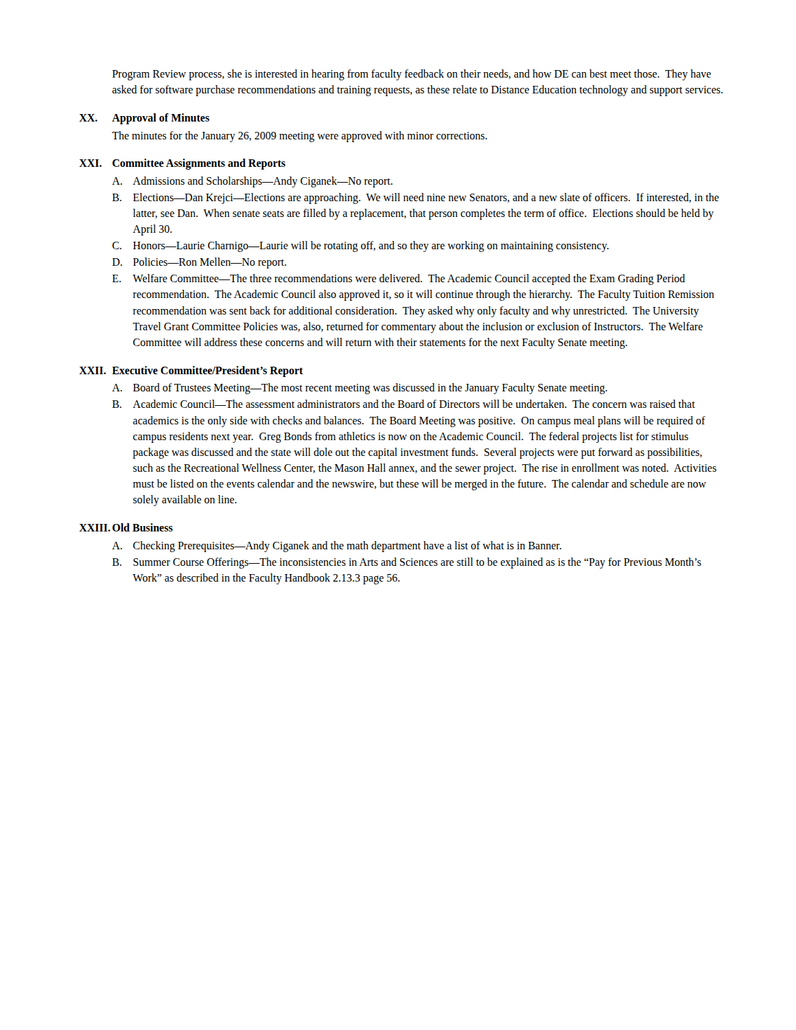Program Review process, she is interested in hearing from faculty feedback on their needs, and how DE can best meet those. They have asked for software purchase recommendations and training requests, as these relate to Distance Education technology and support services.
XX. Approval of Minutes
The minutes for the January 26, 2009 meeting were approved with minor corrections.
XXI. Committee Assignments and Reports
A. Admissions and Scholarships—Andy Ciganek—No report.
B. Elections—Dan Krejci—Elections are approaching. We will need nine new Senators, and a new slate of officers. If interested, in the latter, see Dan. When senate seats are filled by a replacement, that person completes the term of office. Elections should be held by April 30.
C. Honors—Laurie Charnigo—Laurie will be rotating off, and so they are working on maintaining consistency.
D. Policies—Ron Mellen—No report.
E. Welfare Committee—The three recommendations were delivered. The Academic Council accepted the Exam Grading Period recommendation. The Academic Council also approved it, so it will continue through the hierarchy. The Faculty Tuition Remission recommendation was sent back for additional consideration. They asked why only faculty and why unrestricted. The University Travel Grant Committee Policies was, also, returned for commentary about the inclusion or exclusion of Instructors. The Welfare Committee will address these concerns and will return with their statements for the next Faculty Senate meeting.
XXII. Executive Committee/President’s Report
A. Board of Trustees Meeting—The most recent meeting was discussed in the January Faculty Senate meeting.
B. Academic Council—The assessment administrators and the Board of Directors will be undertaken. The concern was raised that academics is the only side with checks and balances. The Board Meeting was positive. On campus meal plans will be required of campus residents next year. Greg Bonds from athletics is now on the Academic Council. The federal projects list for stimulus package was discussed and the state will dole out the capital investment funds. Several projects were put forward as possibilities, such as the Recreational Wellness Center, the Mason Hall annex, and the sewer project. The rise in enrollment was noted. Activities must be listed on the events calendar and the newswire, but these will be merged in the future. The calendar and schedule are now solely available on line.
XXIII. Old Business
A. Checking Prerequisites—Andy Ciganek and the math department have a list of what is in Banner.
B. Summer Course Offerings—The inconsistencies in Arts and Sciences are still to be explained as is the “Pay for Previous Month’s Work” as described in the Faculty Handbook 2.13.3 page 56.